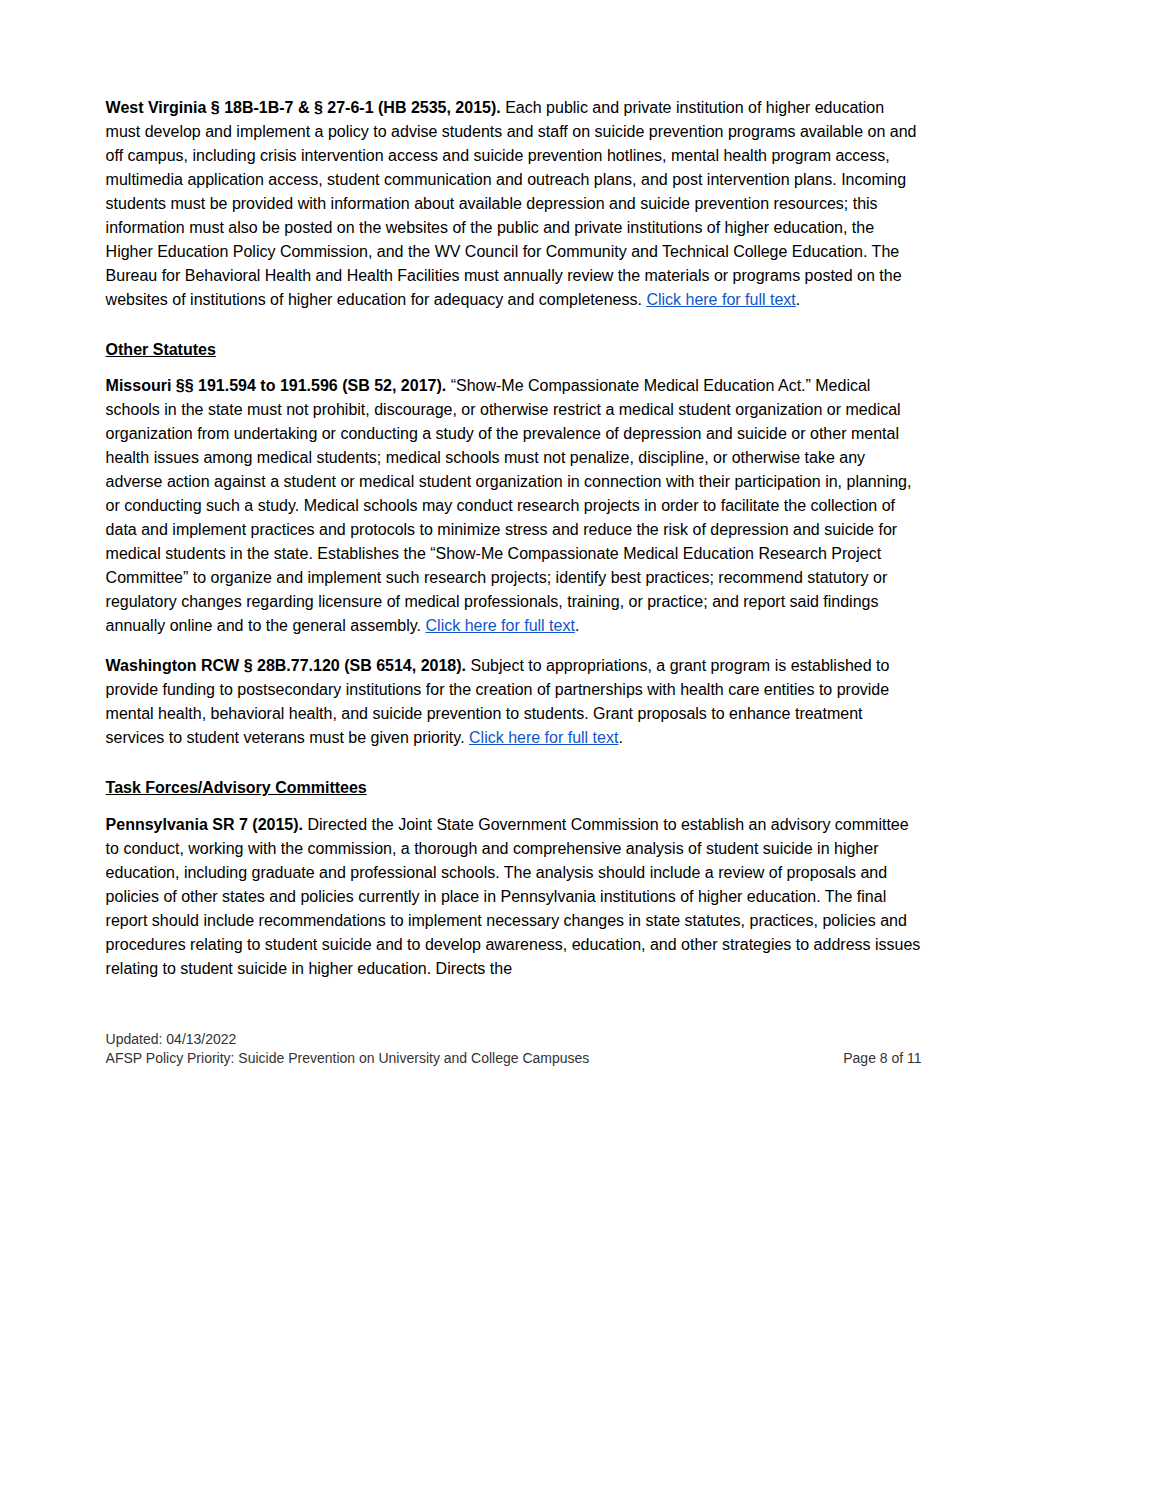West Virginia § 18B-1B-7 & § 27-6-1 (HB 2535, 2015). Each public and private institution of higher education must develop and implement a policy to advise students and staff on suicide prevention programs available on and off campus, including crisis intervention access and suicide prevention hotlines, mental health program access, multimedia application access, student communication and outreach plans, and post intervention plans. Incoming students must be provided with information about available depression and suicide prevention resources; this information must also be posted on the websites of the public and private institutions of higher education, the Higher Education Policy Commission, and the WV Council for Community and Technical College Education. The Bureau for Behavioral Health and Health Facilities must annually review the materials or programs posted on the websites of institutions of higher education for adequacy and completeness. Click here for full text.
Other Statutes
Missouri §§ 191.594 to 191.596 (SB 52, 2017). “Show-Me Compassionate Medical Education Act.” Medical schools in the state must not prohibit, discourage, or otherwise restrict a medical student organization or medical organization from undertaking or conducting a study of the prevalence of depression and suicide or other mental health issues among medical students; medical schools must not penalize, discipline, or otherwise take any adverse action against a student or medical student organization in connection with their participation in, planning, or conducting such a study. Medical schools may conduct research projects in order to facilitate the collection of data and implement practices and protocols to minimize stress and reduce the risk of depression and suicide for medical students in the state. Establishes the “Show-Me Compassionate Medical Education Research Project Committee” to organize and implement such research projects; identify best practices; recommend statutory or regulatory changes regarding licensure of medical professionals, training, or practice; and report said findings annually online and to the general assembly. Click here for full text.
Washington RCW § 28B.77.120 (SB 6514, 2018). Subject to appropriations, a grant program is established to provide funding to postsecondary institutions for the creation of partnerships with health care entities to provide mental health, behavioral health, and suicide prevention to students. Grant proposals to enhance treatment services to student veterans must be given priority. Click here for full text.
Task Forces/Advisory Committees
Pennsylvania SR 7 (2015). Directed the Joint State Government Commission to establish an advisory committee to conduct, working with the commission, a thorough and comprehensive analysis of student suicide in higher education, including graduate and professional schools. The analysis should include a review of proposals and policies of other states and policies currently in place in Pennsylvania institutions of higher education. The final report should include recommendations to implement necessary changes in state statutes, practices, policies and procedures relating to student suicide and to develop awareness, education, and other strategies to address issues relating to student suicide in higher education. Directs the
Updated: 04/13/2022
AFSP Policy Priority: Suicide Prevention on University and College Campuses Page 8 of 11